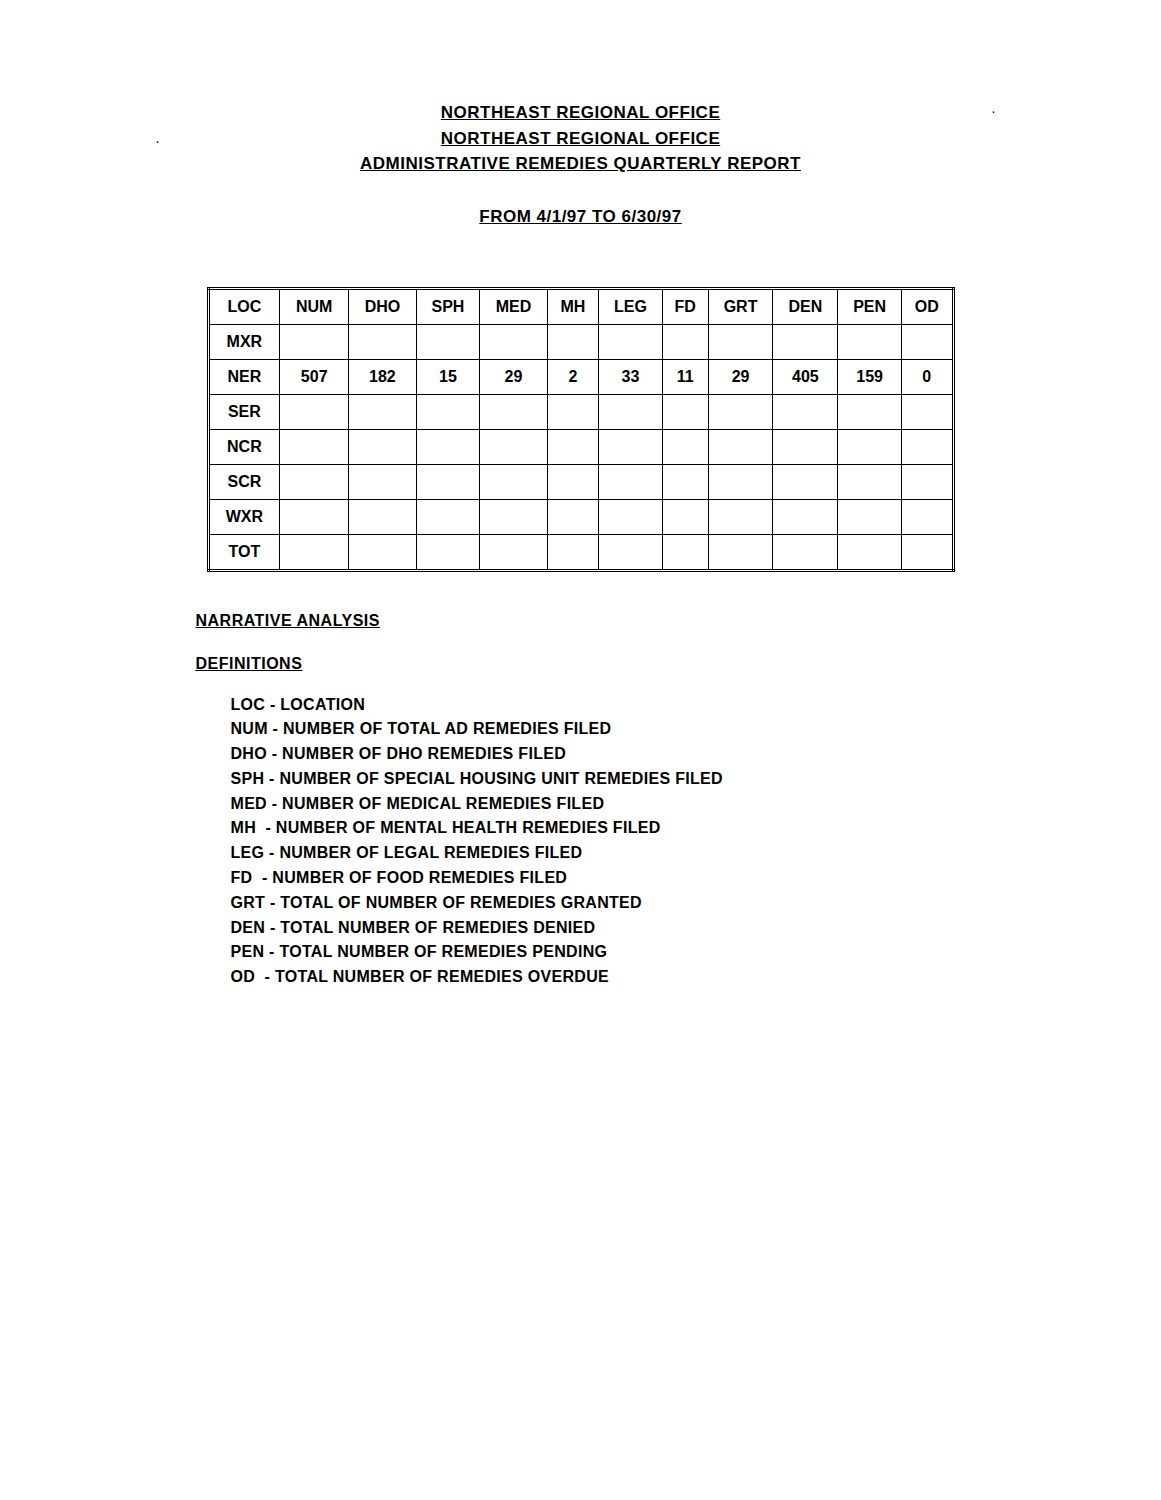.
.
NORTHEAST REGIONAL OFFICE
NORTHEAST REGIONAL OFFICE
ADMINISTRATIVE REMEDIES QUARTERLY REPORT
FROM 4/1/97 TO 6/30/97
| LOC | NUM | DHO | SPH | MED | MH | LEG | FD | GRT | DEN | PEN | OD |
| --- | --- | --- | --- | --- | --- | --- | --- | --- | --- | --- | --- |
| MXR | | | | | | | | | | | |
| NER | 507 | 182 | 15 | 29 | 2 | 33 | 11 | 29 | 405 | 159 | 0 |
| SER | | | | | | | | | | | |
| NCR | | | | | | | | | | | |
| SCR | | | | | | | | | | | |
| WXR | | | | | | | | | | | |
| TOT | | | | | | | | | | | |
NARRATIVE ANALYSIS
DEFINITIONS
LOC - LOCATION
NUM - NUMBER OF TOTAL AD REMEDIES FILED
DHO - NUMBER OF DHO REMEDIES FILED
SPH - NUMBER OF SPECIAL HOUSING UNIT REMEDIES FILED
MED - NUMBER OF MEDICAL REMEDIES FILED
MH - NUMBER OF MENTAL HEALTH REMEDIES FILED
LEG - NUMBER OF LEGAL REMEDIES FILED
FD - NUMBER OF FOOD REMEDIES FILED
GRT - TOTAL OF NUMBER OF REMEDIES GRANTED
DEN - TOTAL NUMBER OF REMEDIES DENIED
PEN - TOTAL NUMBER OF REMEDIES PENDING
OD - TOTAL NUMBER OF REMEDIES OVERDUE